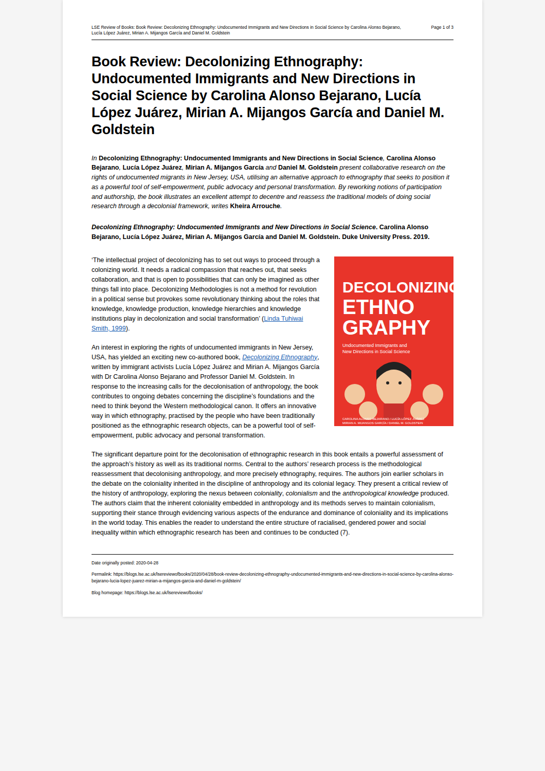LSE Review of Books: Book Review: Decolonizing Ethnography: Undocumented Immigrants and New Directions in Social Science by Carolina Alonso Bejarano, Lucía López Juárez, Mirian A. Mijangos García and Daniel M. Goldstein
Page 1 of 3
Book Review: Decolonizing Ethnography: Undocumented Immigrants and New Directions in Social Science by Carolina Alonso Bejarano, Lucía López Juárez, Mirian A. Mijangos García and Daniel M. Goldstein
In Decolonizing Ethnography: Undocumented Immigrants and New Directions in Social Science, Carolina Alonso Bejarano, Lucía López Juárez, Mirian A. Mijangos García and Daniel M. Goldstein present collaborative research on the rights of undocumented migrants in New Jersey, USA, utilising an alternative approach to ethnography that seeks to position it as a powerful tool of self-empowerment, public advocacy and personal transformation. By reworking notions of participation and authorship, the book illustrates an excellent attempt to decentre and reassess the traditional models of doing social research through a decolonial framework, writes Kheira Arrouche.
Decolonizing Ethnography: Undocumented Immigrants and New Directions in Social Science. Carolina Alonso Bejarano, Lucía López Juárez, Mirian A. Mijangos García and Daniel M. Goldstein. Duke University Press. 2019.
‘The intellectual project of decolonizing has to set out ways to proceed through a colonizing world. It needs a radical compassion that reaches out, that seeks collaboration, and that is open to possibilities that can only be imagined as other things fall into place. Decolonizing Methodologies is not a method for revolution in a political sense but provokes some revolutionary thinking about the roles that knowledge, knowledge production, knowledge hierarchies and knowledge institutions play in decolonization and social transformation’ (Linda Tuhiwai Smith, 1999).
An interest in exploring the rights of undocumented immigrants in New Jersey, USA, has yielded an exciting new co-authored book, Decolonizing Ethnography, written by immigrant activists Lucía López Juárez and Mirian A. Mijangos García with Dr Carolina Alonso Bejarano and Professor Daniel M. Goldstein. In response to the increasing calls for the decolonisation of anthropology, the book contributes to ongoing debates concerning the discipline’s foundations and the need to think beyond the Western methodological canon. It offers an innovative way in which ethnography, practised by the people who have been traditionally positioned as the ethnographic research objects, can be a powerful tool of self-empowerment, public advocacy and personal transformation.
The significant departure point for the decolonisation of ethnographic research in this book entails a powerful assessment of the approach’s history as well as its traditional norms. Central to the authors’ research process is the methodological reassessment that decolonising anthropology, and more precisely ethnography, requires. The authors join earlier scholars in the debate on the coloniality inherited in the discipline of anthropology and its colonial legacy. They present a critical review of the history of anthropology, exploring the nexus between coloniality, colonialism and the anthropological knowledge produced. The authors claim that the inherent coloniality embedded in anthropology and its methods serves to maintain colonialism, supporting their stance through evidencing various aspects of the endurance and dominance of coloniality and its implications in the world today. This enables the reader to understand the entire structure of racialised, gendered power and social inequality within which ethnographic research has been and continues to be conducted (7).
Date originally posted: 2020-04-28
Permalink: https://blogs.lse.ac.uk/lsereviewofbooks/2020/04/28/book-review-decolonizing-ethnography-undocumented-immigrants-and-new-directions-in-social-science-by-carolina-alonso-bejarano-lucia-lopez-juarez-mirian-a-mijangos-garcia-and-daniel-m-goldstein/
Blog homepage: https://blogs.lse.ac.uk/lsereviewofbooks/